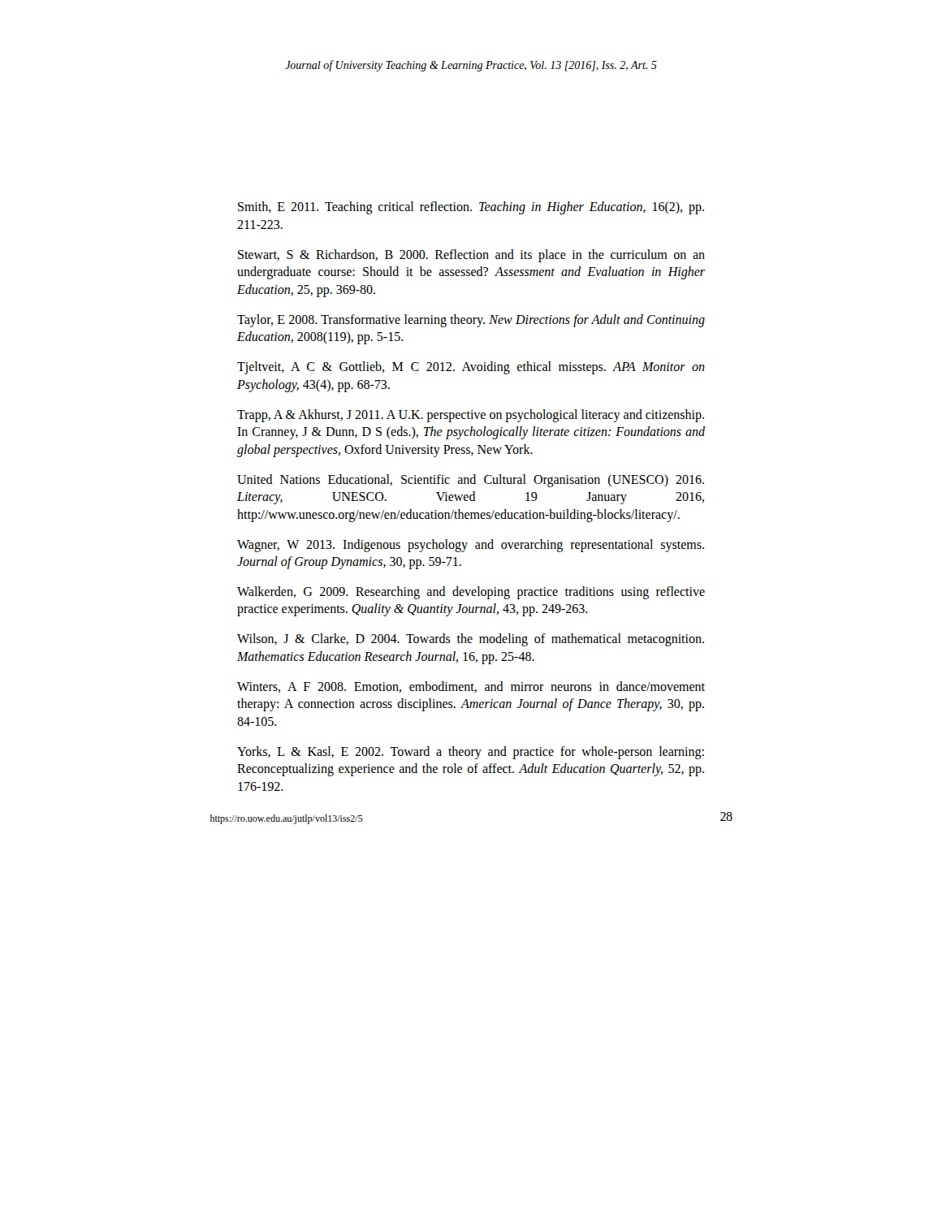Journal of University Teaching & Learning Practice, Vol. 13 [2016], Iss. 2, Art. 5
Smith, E 2011. Teaching critical reflection. Teaching in Higher Education, 16(2), pp. 211-223.
Stewart, S & Richardson, B 2000. Reflection and its place in the curriculum on an undergraduate course: Should it be assessed? Assessment and Evaluation in Higher Education, 25, pp. 369-80.
Taylor, E 2008. Transformative learning theory. New Directions for Adult and Continuing Education, 2008(119), pp. 5-15.
Tjeltveit, A C & Gottlieb, M C 2012. Avoiding ethical missteps. APA Monitor on Psychology, 43(4), pp. 68-73.
Trapp, A & Akhurst, J 2011. A U.K. perspective on psychological literacy and citizenship. In Cranney, J & Dunn, D S (eds.), The psychologically literate citizen: Foundations and global perspectives, Oxford University Press, New York.
United Nations Educational, Scientific and Cultural Organisation (UNESCO) 2016. Literacy, UNESCO. Viewed 19 January 2016, http://www.unesco.org/new/en/education/themes/education-building-blocks/literacy/.
Wagner, W 2013. Indigenous psychology and overarching representational systems. Journal of Group Dynamics, 30, pp. 59-71.
Walkerden, G 2009. Researching and developing practice traditions using reflective practice experiments. Quality & Quantity Journal, 43, pp. 249‐263.
Wilson, J & Clarke, D 2004. Towards the modeling of mathematical metacognition. Mathematics Education Research Journal, 16, pp. 25-48.
Winters, A F 2008. Emotion, embodiment, and mirror neurons in dance/movement therapy: A connection across disciplines. American Journal of Dance Therapy, 30, pp. 84-105.
Yorks, L & Kasl, E 2002. Toward a theory and practice for whole-person learning: Reconceptualizing experience and the role of affect. Adult Education Quarterly, 52, pp. 176-192.
https://ro.uow.edu.au/jutlp/vol13/iss2/5 28